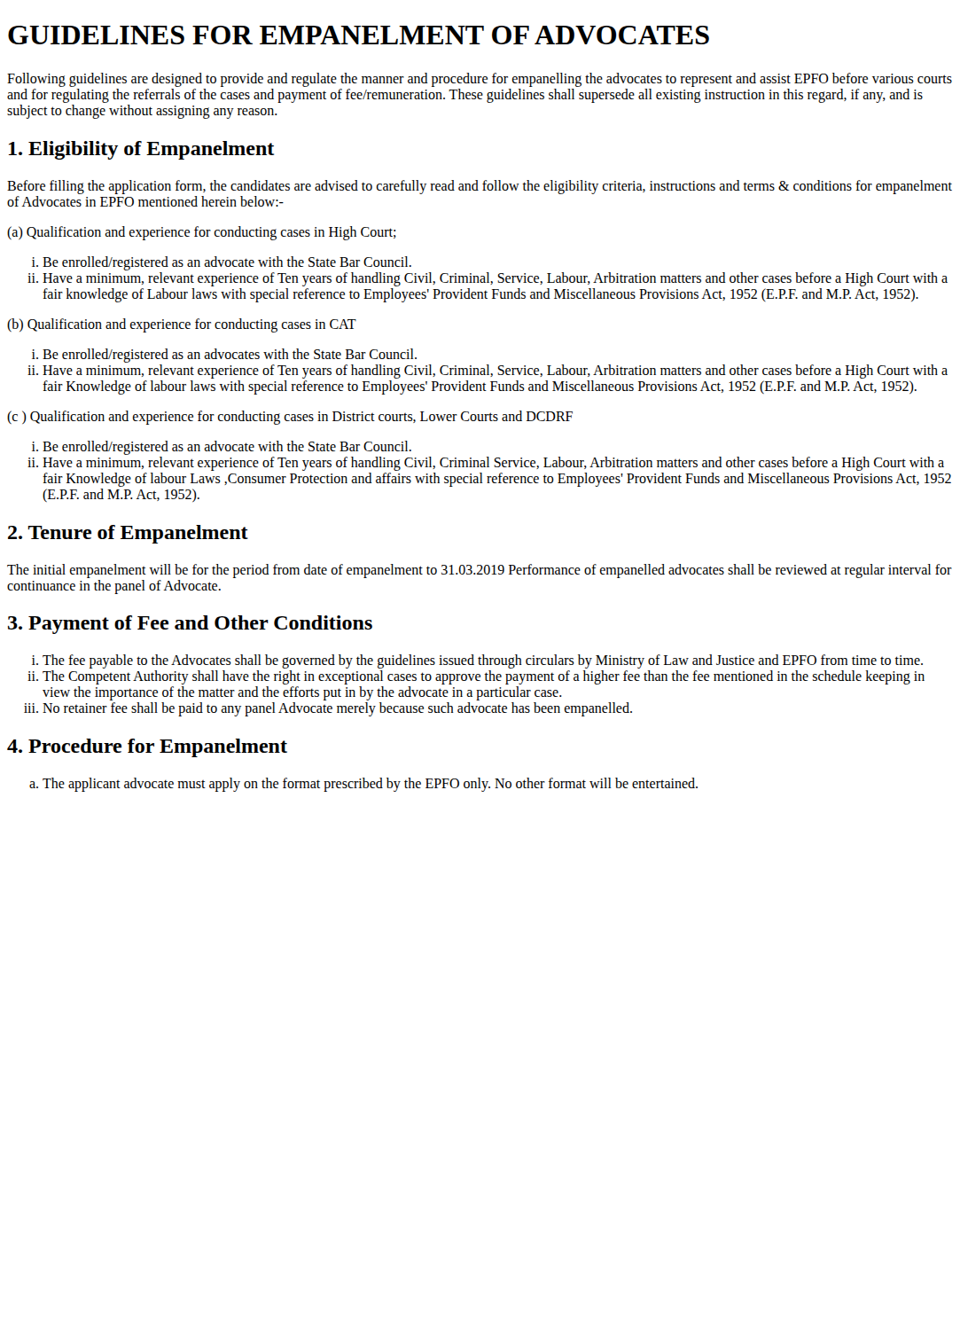GUIDELINES FOR EMPANELMENT OF ADVOCATES
Following guidelines are designed to provide and regulate the manner and procedure for empanelling the advocates to represent and assist EPFO before various courts and for regulating the referrals of the cases and payment of fee/remuneration. These guidelines shall supersede all existing instruction in this regard, if any, and is subject to change without assigning any reason.
1. Eligibility of Empanelment
Before filling the application form, the candidates are advised to carefully read and follow the eligibility criteria, instructions and terms & conditions for empanelment of Advocates in EPFO mentioned herein below:-
(a) Qualification and experience for conducting cases in High Court;
Be enrolled/registered as an advocate with the State Bar Council.
Have a minimum, relevant experience of Ten years of handling Civil, Criminal, Service, Labour, Arbitration matters and other cases before a High Court with a fair knowledge of Labour laws with special reference to Employees' Provident Funds and Miscellaneous Provisions Act, 1952 (E.P.F. and M.P. Act, 1952).
(b) Qualification and experience for conducting cases in CAT
Be enrolled/registered as an advocates with the State Bar Council.
Have a minimum, relevant experience of Ten years of handling Civil, Criminal, Service, Labour, Arbitration matters and other cases before a High Court with a fair Knowledge of labour laws with special reference to Employees' Provident Funds and Miscellaneous Provisions Act, 1952 (E.P.F. and M.P. Act, 1952).
(c ) Qualification and experience for conducting cases in District courts, Lower Courts and DCDRF
Be enrolled/registered as an advocate with the State Bar Council.
Have a minimum, relevant experience of Ten years of handling Civil, Criminal Service, Labour, Arbitration matters and other cases before a High Court with a fair Knowledge of labour Laws ,Consumer Protection and affairs with special reference to Employees' Provident Funds and Miscellaneous Provisions Act, 1952 (E.P.F. and M.P. Act, 1952).
2. Tenure of Empanelment
The initial empanelment will be for the period from date of empanelment to 31.03.2019 Performance of empanelled advocates shall be reviewed at regular interval for continuance in the panel of Advocate.
3. Payment of Fee and Other Conditions
The fee payable to the Advocates shall be governed by the guidelines issued through circulars by Ministry of Law and Justice and EPFO from time to time.
The Competent Authority shall have the right in exceptional cases to approve the payment of a higher fee than the fee mentioned in the schedule keeping in view the importance of the matter and the efforts put in by the advocate in a particular case.
No retainer fee shall be paid to any panel Advocate merely because such advocate has been empanelled.
4. Procedure for Empanelment
The applicant advocate must apply on the format prescribed by the EPFO only. No other format will be entertained.